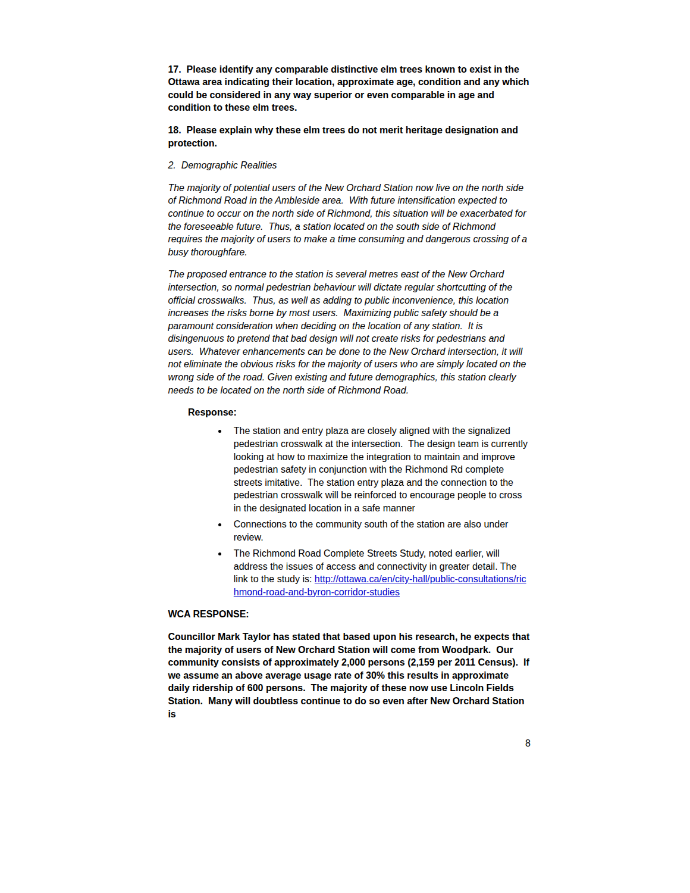17. Please identify any comparable distinctive elm trees known to exist in the Ottawa area indicating their location, approximate age, condition and any which could be considered in any way superior or even comparable in age and condition to these elm trees.
18. Please explain why these elm trees do not merit heritage designation and protection.
2. Demographic Realities
The majority of potential users of the New Orchard Station now live on the north side of Richmond Road in the Ambleside area. With future intensification expected to continue to occur on the north side of Richmond, this situation will be exacerbated for the foreseeable future. Thus, a station located on the south side of Richmond requires the majority of users to make a time consuming and dangerous crossing of a busy thoroughfare.
The proposed entrance to the station is several metres east of the New Orchard intersection, so normal pedestrian behaviour will dictate regular shortcutting of the official crosswalks. Thus, as well as adding to public inconvenience, this location increases the risks borne by most users. Maximizing public safety should be a paramount consideration when deciding on the location of any station. It is disingenuous to pretend that bad design will not create risks for pedestrians and users. Whatever enhancements can be done to the New Orchard intersection, it will not eliminate the obvious risks for the majority of users who are simply located on the wrong side of the road. Given existing and future demographics, this station clearly needs to be located on the north side of Richmond Road.
Response:
The station and entry plaza are closely aligned with the signalized pedestrian crosswalk at the intersection. The design team is currently looking at how to maximize the integration to maintain and improve pedestrian safety in conjunction with the Richmond Rd complete streets imitative. The station entry plaza and the connection to the pedestrian crosswalk will be reinforced to encourage people to cross in the designated location in a safe manner
Connections to the community south of the station are also under review.
The Richmond Road Complete Streets Study, noted earlier, will address the issues of access and connectivity in greater detail. The link to the study is: http://ottawa.ca/en/city-hall/public-consultations/richmond-road-and-byron-corridor-studies
WCA RESPONSE:
Councillor Mark Taylor has stated that based upon his research, he expects that the majority of users of New Orchard Station will come from Woodpark. Our community consists of approximately 2,000 persons (2,159 per 2011 Census). If we assume an above average usage rate of 30% this results in approximate daily ridership of 600 persons. The majority of these now use Lincoln Fields Station. Many will doubtless continue to do so even after New Orchard Station is
8